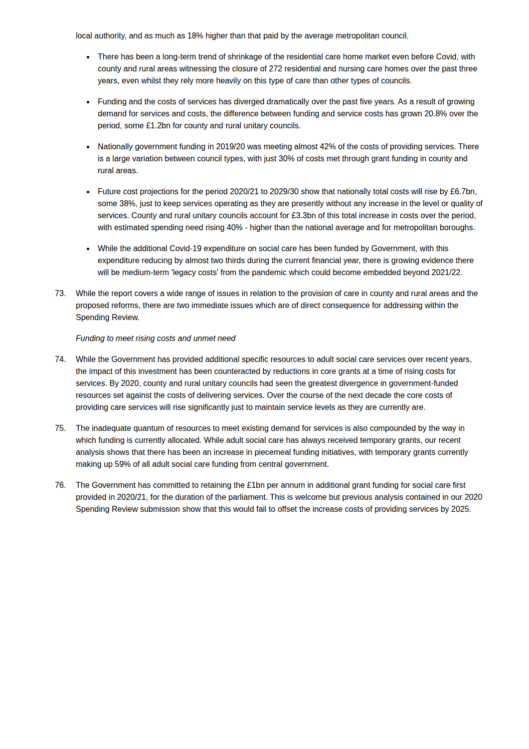local authority, and as much as 18% higher than that paid by the average metropolitan council.
There has been a long-term trend of shrinkage of the residential care home market even before Covid, with county and rural areas witnessing the closure of 272 residential and nursing care homes over the past three years, even whilst they rely more heavily on this type of care than other types of councils.
Funding and the costs of services has diverged dramatically over the past five years. As a result of growing demand for services and costs, the difference between funding and service costs has grown 20.8% over the period, some £1.2bn for county and rural unitary councils.
Nationally government funding in 2019/20 was meeting almost 42% of the costs of providing services. There is a large variation between council types, with just 30% of costs met through grant funding in county and rural areas.
Future cost projections for the period 2020/21 to 2029/30 show that nationally total costs will rise by £6.7bn, some 38%, just to keep services operating as they are presently without any increase in the level or quality of services. County and rural unitary councils account for £3.3bn of this total increase in costs over the period, with estimated spending need rising 40% - higher than the national average and for metropolitan boroughs.
While the additional Covid-19 expenditure on social care has been funded by Government, with this expenditure reducing by almost two thirds during the current financial year, there is growing evidence there will be medium-term 'legacy costs' from the pandemic which could become embedded beyond 2021/22.
73. While the report covers a wide range of issues in relation to the provision of care in county and rural areas and the proposed reforms, there are two immediate issues which are of direct consequence for addressing within the Spending Review.
Funding to meet rising costs and unmet need
74. While the Government has provided additional specific resources to adult social care services over recent years, the impact of this investment has been counteracted by reductions in core grants at a time of rising costs for services. By 2020, county and rural unitary councils had seen the greatest divergence in government-funded resources set against the costs of delivering services. Over the course of the next decade the core costs of providing care services will rise significantly just to maintain service levels as they are currently are.
75. The inadequate quantum of resources to meet existing demand for services is also compounded by the way in which funding is currently allocated. While adult social care has always received temporary grants, our recent analysis shows that there has been an increase in piecemeal funding initiatives, with temporary grants currently making up 59% of all adult social care funding from central government.
76. The Government has committed to retaining the £1bn per annum in additional grant funding for social care first provided in 2020/21, for the duration of the parliament. This is welcome but previous analysis contained in our 2020 Spending Review submission show that this would fail to offset the increase costs of providing services by 2025.